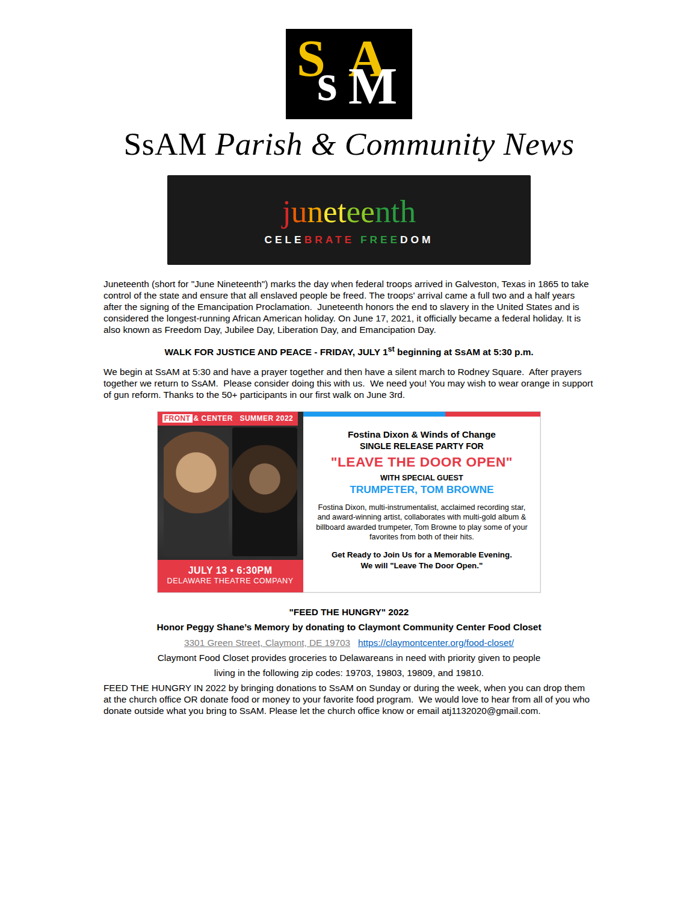S s A M
SsAM Parish & Community News
juneteenth
CELE BRATE FREE DOM
Juneteenth (short for "June Nineteenth") marks the day when federal troops arrived in Galveston, Texas in 1865 to take control of the state and ensure that all enslaved people be freed. The troops' arrival came a full two and a half years after the signing of the Emancipation Proclamation. Juneteenth honors the end to slavery in the United States and is considered the longest-running African American holiday. On June 17, 2021, it officially became a federal holiday. It is also known as Freedom Day, Jubilee Day, Liberation Day, and Emancipation Day.
WALK FOR JUSTICE AND PEACE - FRIDAY, JULY 1st beginning at SsAM at 5:30 p.m.
We begin at SsAM at 5:30 and have a prayer together and then have a silent march to Rodney Square. After prayers together we return to SsAM. Please consider doing this with us. We need you! You may wish to wear orange in support of gun reform. Thanks to the 50+ participants in our first walk on June 3rd.
FRONT& CENTER SUMMER 2022
JULY 13 • 6:30PM
DELAWARE THEATRE COMPANY
Fostina Dixon & Winds of Change
SINGLE RELEASE PARTY FOR
"LEAVE THE DOOR OPEN"
WITH SPECIAL GUEST
TRUMPETER, TOM BROWNE
Fostina Dixon, multi-instrumentalist, acclaimed recording star, and award-winning artist, collaborates with multi-gold album & billboard awarded trumpeter, Tom Browne to play some of your favorites from both of their hits.
Get Ready to Join Us for a Memorable Evening.
We will "Leave The Door Open."
"FEED THE HUNGRY" 2022
Honor Peggy Shane’s Memory by donating to Claymont Community Center Food Closet
3301 Green Street, Claymont, DE 19703 https://claymontcenter.org/food-closet/
Claymont Food Closet provides groceries to Delawareans in need with priority given to people
living in the following zip codes: 19703, 19803, 19809, and 19810.
FEED THE HUNGRY IN 2022 by bringing donations to SsAM on Sunday or during the week, when you can drop them at the church office OR donate food or money to your favorite food program. We would love to hear from all of you who donate outside what you bring to SsAM. Please let the church office know or email atj1132020@gmail.com.